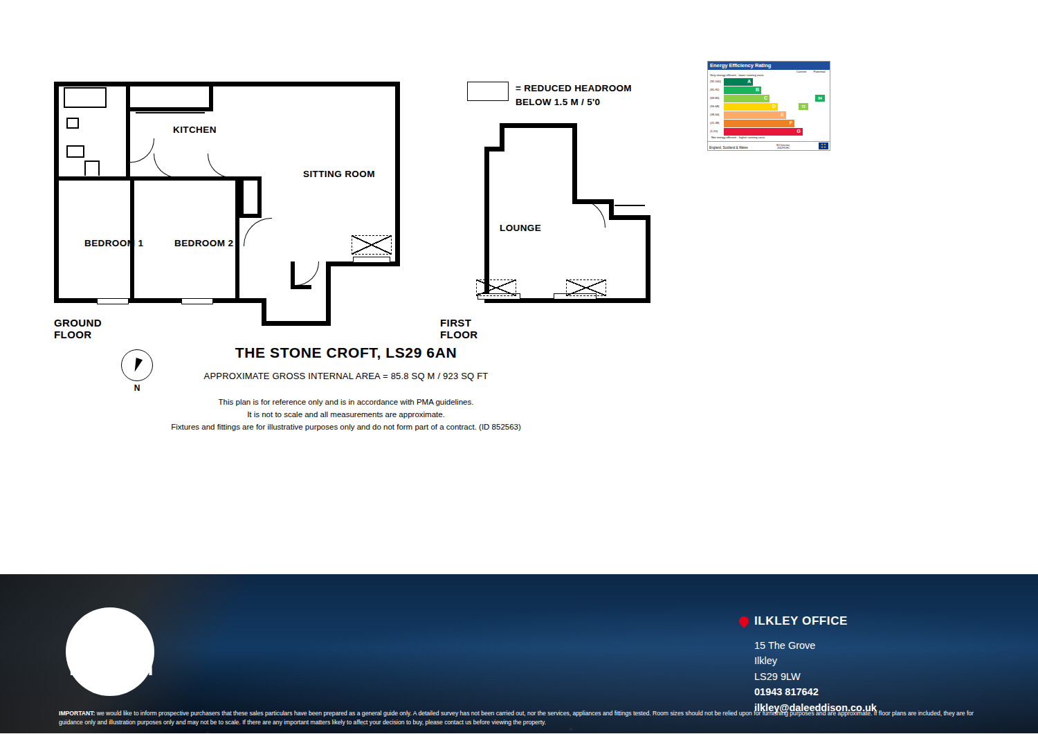= REDUCED HEADROOM
BELOW 1.5 M / 5'0
Energy Efficiency Rating
Current Potential
Very energy efficient - lower running costs
(92-100) A
(81-91) B
(69-80) C
(55-68) D
(39-54) E
(21-38) F
(1-20) G
Not energy efficient - higher running costs
72
84
England, Scotland & Wales EU Directive
2002/91/EC ★★
★★
KITCHEN
SITTING ROOM
BEDROOM 1
BEDROOM 2
GROUND FLOOR
LOUNGE
FIRST FLOOR
N
THE STONE CROFT, LS29 6AN
APPROXIMATE GROSS INTERNAL AREA = 85.8 SQ M / 923 SQ FT
This plan is for reference only and is in accordance with PMA guidelines.
It is not to scale and all measurements are approximate.
Fixtures and fittings are for illustrative purposes only and do not form part of a contract. (ID 852563)
Dale
Eddison
ILKLEY OFFICE
15 The Grove
Ilkley
LS29 9LW
01943 817642
ilkley@daleeddison.co.uk
IMPORTANT: we would like to inform prospective purchasers that these sales particulars have been prepared as a general guide only. A detailed survey has not been carried out, nor the services, appliances and fittings tested. Room sizes should not be relied upon for furnishing purposes and are approximate. If floor plans are included, they are for guidance only and illustration purposes only and may not be to scale. If there are any important matters likely to affect your decision to buy, please contact us before viewing the property.